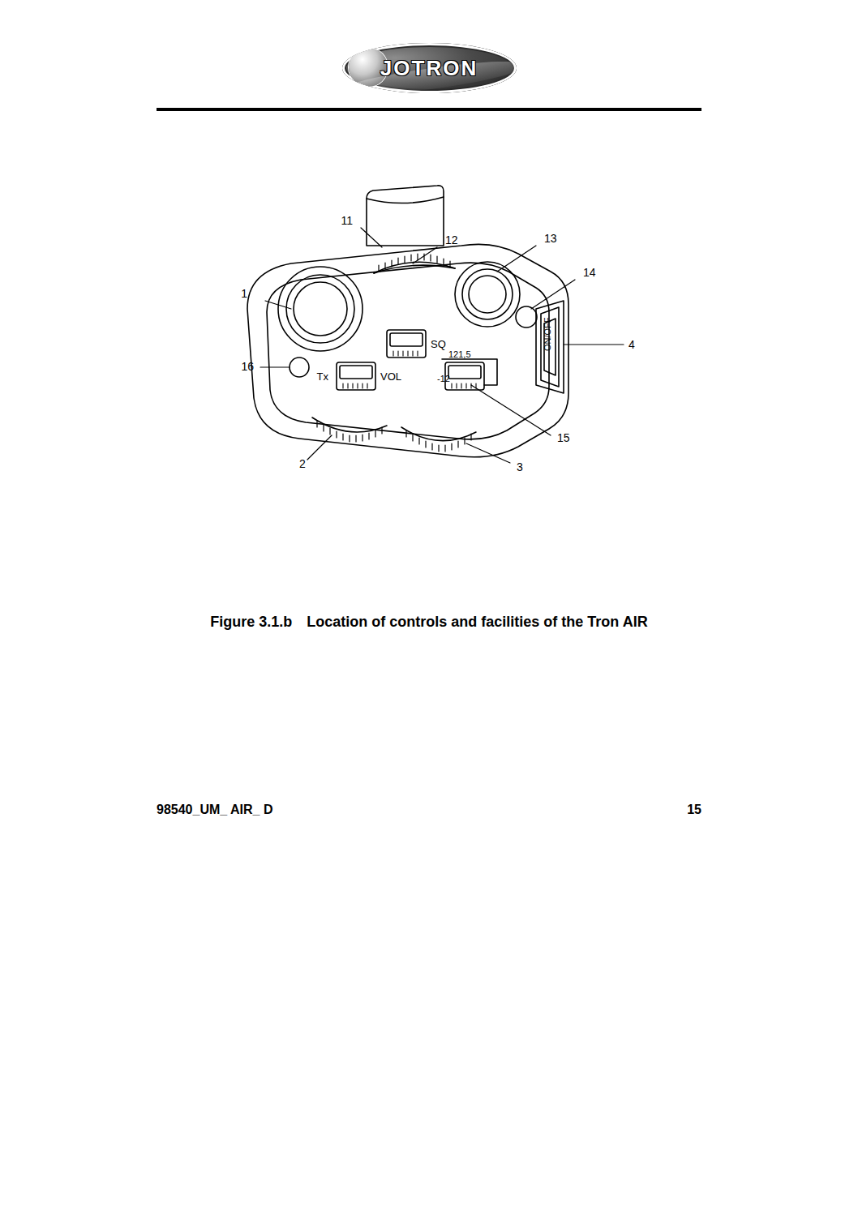JOTRON
1 2 3 4 11 12 13 14 15 16 SQ VOL Tx 121,5 -12 ON/OFF
Figure 3.1.b Location of controls and facilities of the Tron AIR
98540_UM_ AIR_ D 15